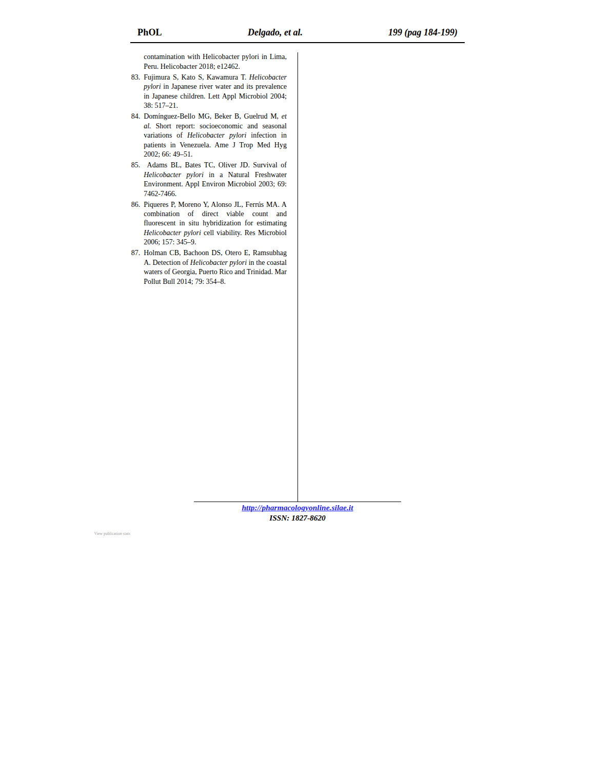PhOL Delgado, et al. 199 (pag 184-199)
contamination with Helicobacter pylori in Lima, Peru. Helicobacter 2018; e12462.
83. Fujimura S, Kato S, Kawamura T. Helicobacter pylori in Japanese river water and its prevalence in Japanese children. Lett Appl Microbiol 2004; 38: 517–21.
84. Domínguez-Bello MG, Beker B, Guelrud M, et al. Short report: socioeconomic and seasonal variations of Helicobacter pylori infection in patients in Venezuela. Ame J Trop Med Hyg 2002; 66: 49–51.
85. Adams BL, Bates TC, Oliver JD. Survival of Helicobacter pylori in a Natural Freshwater Environment. Appl Environ Microbiol 2003; 69: 7462-7466.
86. Piqueres P, Moreno Y, Alonso JL, Ferrús MA. A combination of direct viable count and fluorescent in situ hybridization for estimating Helicobacter pylori cell viability. Res Microbiol 2006; 157: 345–9.
87. Holman CB, Bachoon DS, Otero E, Ramsubhag A. Detection of Helicobacter pylori in the coastal waters of Georgia, Puerto Rico and Trinidad. Mar Pollut Bull 2014; 79: 354–8.
http://pharmacologyonline.silae.it ISSN: 1827-8620
View publication stats